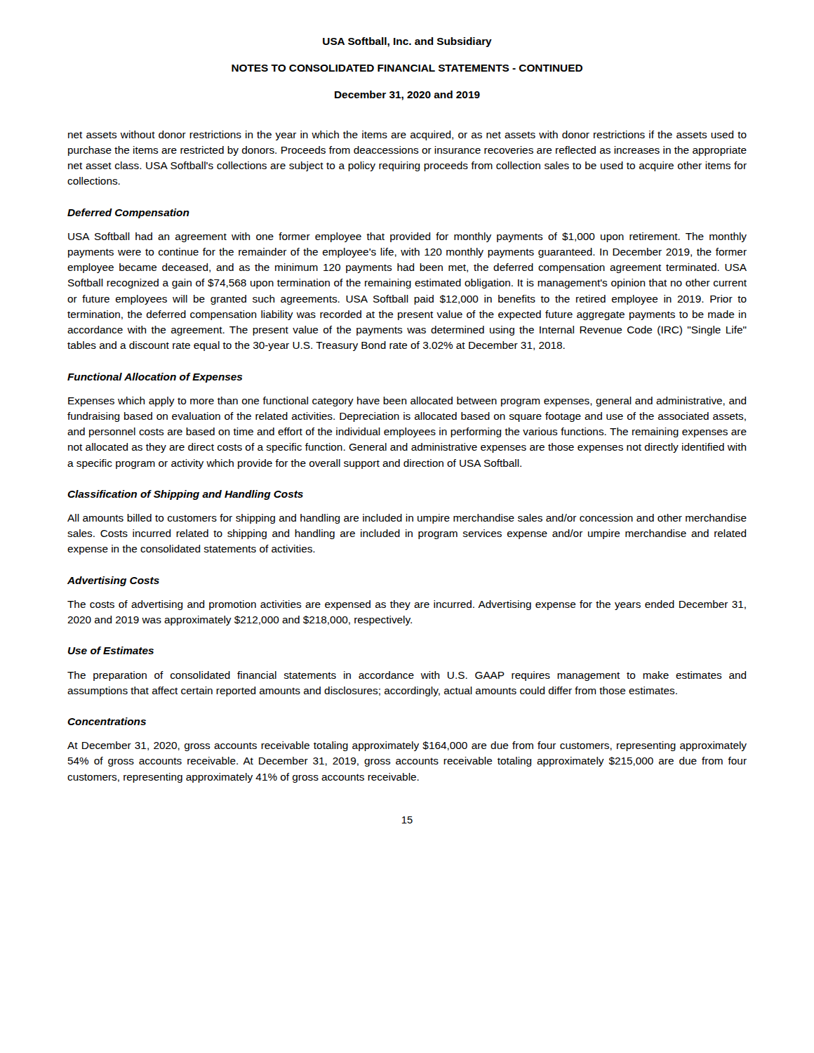USA Softball, Inc. and Subsidiary
NOTES TO CONSOLIDATED FINANCIAL STATEMENTS - CONTINUED
December 31, 2020 and 2019
net assets without donor restrictions in the year in which the items are acquired, or as net assets with donor restrictions if the assets used to purchase the items are restricted by donors. Proceeds from deaccessions or insurance recoveries are reflected as increases in the appropriate net asset class. USA Softball's collections are subject to a policy requiring proceeds from collection sales to be used to acquire other items for collections.
Deferred Compensation
USA Softball had an agreement with one former employee that provided for monthly payments of $1,000 upon retirement. The monthly payments were to continue for the remainder of the employee's life, with 120 monthly payments guaranteed. In December 2019, the former employee became deceased, and as the minimum 120 payments had been met, the deferred compensation agreement terminated. USA Softball recognized a gain of $74,568 upon termination of the remaining estimated obligation. It is management's opinion that no other current or future employees will be granted such agreements. USA Softball paid $12,000 in benefits to the retired employee in 2019. Prior to termination, the deferred compensation liability was recorded at the present value of the expected future aggregate payments to be made in accordance with the agreement. The present value of the payments was determined using the Internal Revenue Code (IRC) "Single Life" tables and a discount rate equal to the 30-year U.S. Treasury Bond rate of 3.02% at December 31, 2018.
Functional Allocation of Expenses
Expenses which apply to more than one functional category have been allocated between program expenses, general and administrative, and fundraising based on evaluation of the related activities. Depreciation is allocated based on square footage and use of the associated assets, and personnel costs are based on time and effort of the individual employees in performing the various functions. The remaining expenses are not allocated as they are direct costs of a specific function. General and administrative expenses are those expenses not directly identified with a specific program or activity which provide for the overall support and direction of USA Softball.
Classification of Shipping and Handling Costs
All amounts billed to customers for shipping and handling are included in umpire merchandise sales and/or concession and other merchandise sales. Costs incurred related to shipping and handling are included in program services expense and/or umpire merchandise and related expense in the consolidated statements of activities.
Advertising Costs
The costs of advertising and promotion activities are expensed as they are incurred. Advertising expense for the years ended December 31, 2020 and 2019 was approximately $212,000 and $218,000, respectively.
Use of Estimates
The preparation of consolidated financial statements in accordance with U.S. GAAP requires management to make estimates and assumptions that affect certain reported amounts and disclosures; accordingly, actual amounts could differ from those estimates.
Concentrations
At December 31, 2020, gross accounts receivable totaling approximately $164,000 are due from four customers, representing approximately 54% of gross accounts receivable. At December 31, 2019, gross accounts receivable totaling approximately $215,000 are due from four customers, representing approximately 41% of gross accounts receivable.
15